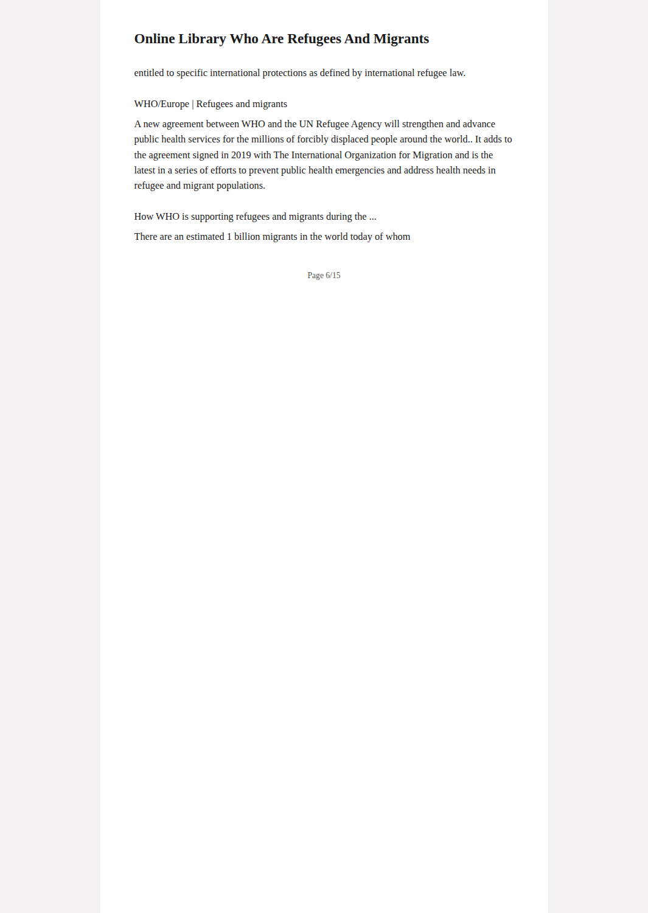Online Library Who Are Refugees And Migrants
entitled to specific international protections as defined by international refugee law.
WHO/Europe | Refugees and migrants
A new agreement between WHO and the UN Refugee Agency will strengthen and advance public health services for the millions of forcibly displaced people around the world.. It adds to the agreement signed in 2019 with The International Organization for Migration and is the latest in a series of efforts to prevent public health emergencies and address health needs in refugee and migrant populations.
How WHO is supporting refugees and migrants during the ...
There are an estimated 1 billion migrants in the world today of whom
Page 6/15